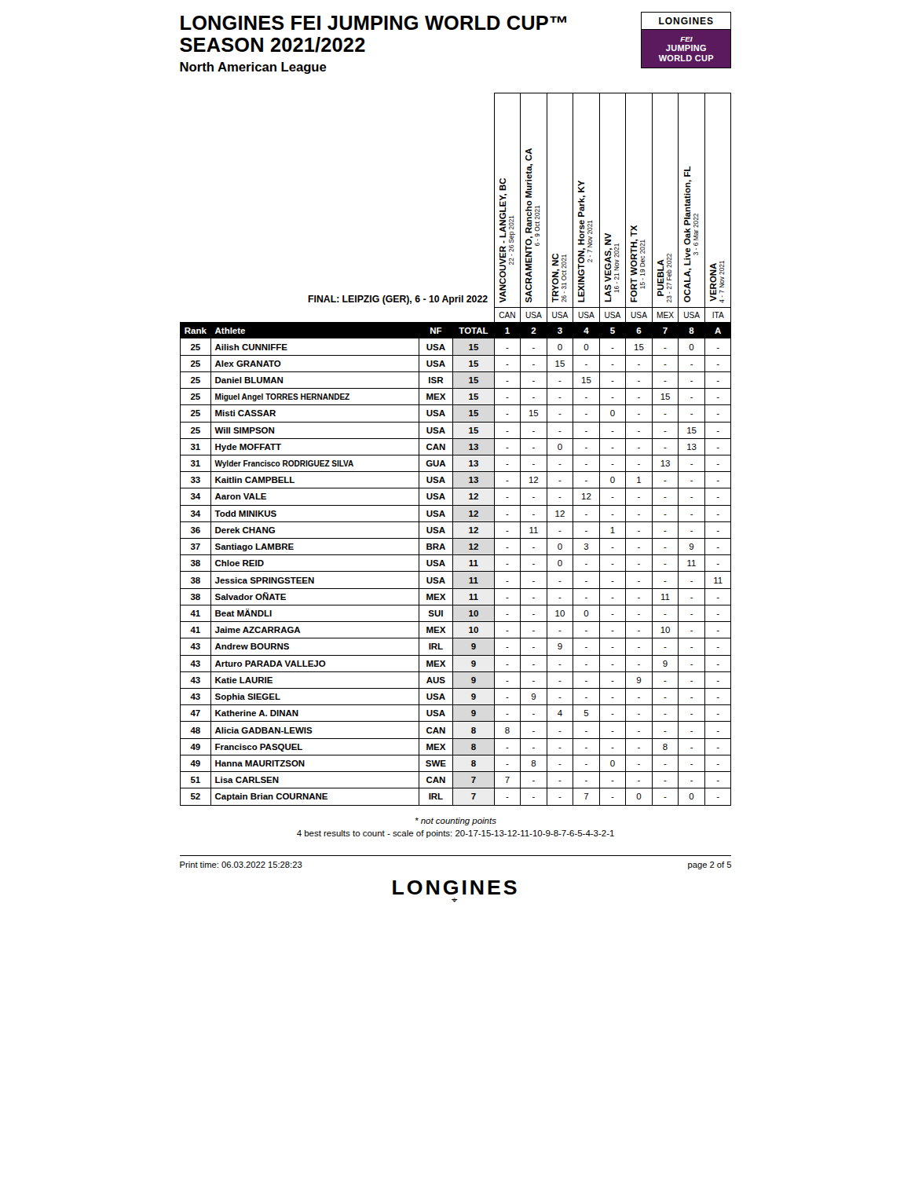LONGINES FEI JUMPING WORLD CUP™ SEASON 2021/2022
North American League
LONGINES
FEIJUMPING
WORLD CUP
| FINAL: LEIPZIG (GER), 6 - 10 April 2022 | VANCOUVER - LANGLEY, BC 22 - 26 Sep 2021 | SACRAMENTO, Rancho Murieta, CA 6 - 9 Oct 2021 | TRYON, NC 26 - 31 Oct 2021 | LEXINGTON, Horse Park, KY 2 - 7 Nov 2021 | LAS VEGAS, NV 16 - 21 Nov 2021 | FORT WORTH, TX 15 - 19 Dec 2021 | PUEBLA 23 - 27 Feb 2022 | OCALA, Live Oak Plantation, FL 3 - 6 Mar 2022 | VERONA 4 - 7 Nov 2021 |
| | | | | CAN | USA | USA | USA | USA | USA | MEX | USA | ITA |
| Rank | Athlete | NF | TOTAL | 1 | 2 | 3 | 4 | 5 | 6 | 7 | 8 | A |
| 25 | Ailish CUNNIFFE | USA | 15 | - | - | 0 | 0 | - | 15 | - | 0 | - |
| 25 | Alex GRANATO | USA | 15 | - | - | 15 | - | - | - | - | - | - |
| 25 | Daniel BLUMAN | ISR | 15 | - | - | - | 15 | - | - | - | - | - |
| 25 | Miguel Angel TORRES HERNANDEZ | MEX | 15 | - | - | - | - | - | - | 15 | - | - |
| 25 | Misti CASSAR | USA | 15 | - | 15 | - | - | 0 | - | - | - | - |
| 25 | Will SIMPSON | USA | 15 | - | - | - | - | - | - | - | 15 | - |
| 31 | Hyde MOFFATT | CAN | 13 | - | - | 0 | - | - | - | - | 13 | - |
| 31 | Wylder Francisco RODRIGUEZ SILVA | GUA | 13 | - | - | - | - | - | - | 13 | - | - |
| 33 | Kaitlin CAMPBELL | USA | 13 | - | 12 | - | - | 0 | 1 | - | - | - |
| 34 | Aaron VALE | USA | 12 | - | - | - | 12 | - | - | - | - | - |
| 34 | Todd MINIKUS | USA | 12 | - | - | 12 | - | - | - | - | - | - |
| 36 | Derek CHANG | USA | 12 | - | 11 | - | - | 1 | - | - | - | - |
| 37 | Santiago LAMBRE | BRA | 12 | - | - | 0 | 3 | - | - | - | 9 | - |
| 38 | Chloe REID | USA | 11 | - | - | 0 | - | - | - | - | 11 | - |
| 38 | Jessica SPRINGSTEEN | USA | 11 | - | - | - | - | - | - | - | - | 11 |
| 38 | Salvador OÑATE | MEX | 11 | - | - | - | - | - | - | 11 | - | - |
| 41 | Beat MÄNDLI | SUI | 10 | - | - | 10 | 0 | - | - | - | - | - |
| 41 | Jaime AZCARRAGA | MEX | 10 | - | - | - | - | - | - | 10 | - | - |
| 43 | Andrew BOURNS | IRL | 9 | - | - | 9 | - | - | - | - | - | - |
| 43 | Arturo PARADA VALLEJO | MEX | 9 | - | - | - | - | - | - | 9 | - | - |
| 43 | Katie LAURIE | AUS | 9 | - | - | - | - | - | 9 | - | - | - |
| 43 | Sophia SIEGEL | USA | 9 | - | 9 | - | - | - | - | - | - | - |
| 47 | Katherine A. DINAN | USA | 9 | - | - | 4 | 5 | - | - | - | - | - |
| 48 | Alicia GADBAN-LEWIS | CAN | 8 | 8 | - | - | - | - | - | - | - | - |
| 49 | Francisco PASQUEL | MEX | 8 | - | - | - | - | - | - | 8 | - | - |
| 49 | Hanna MAURITZSON | SWE | 8 | - | 8 | - | - | 0 | - | - | - | - |
| 51 | Lisa CARLSEN | CAN | 7 | 7 | - | - | - | - | - | - | - | - |
| 52 | Captain Brian COURNANE | IRL | 7 | - | - | - | 7 | - | 0 | - | 0 | - |
* not counting points
4 best results to count - scale of points: 20-17-15-13-12-11-10-9-8-7-6-5-4-3-2-1
Print time: 06.03.2022 15:28:23
page 2 of 5
LONGINES
⌖